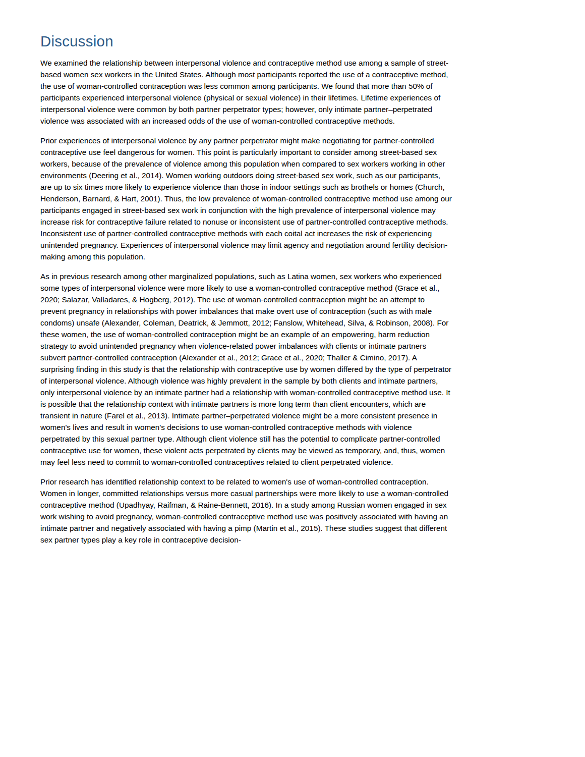Discussion
We examined the relationship between interpersonal violence and contraceptive method use among a sample of street-based women sex workers in the United States. Although most participants reported the use of a contraceptive method, the use of woman-controlled contraception was less common among participants. We found that more than 50% of participants experienced interpersonal violence (physical or sexual violence) in their lifetimes. Lifetime experiences of interpersonal violence were common by both partner perpetrator types; however, only intimate partner–perpetrated violence was associated with an increased odds of the use of woman-controlled contraceptive methods.
Prior experiences of interpersonal violence by any partner perpetrator might make negotiating for partner-controlled contraceptive use feel dangerous for women. This point is particularly important to consider among street-based sex workers, because of the prevalence of violence among this population when compared to sex workers working in other environments (Deering et al., 2014). Women working outdoors doing street-based sex work, such as our participants, are up to six times more likely to experience violence than those in indoor settings such as brothels or homes (Church, Henderson, Barnard, & Hart, 2001). Thus, the low prevalence of woman-controlled contraceptive method use among our participants engaged in street-based sex work in conjunction with the high prevalence of interpersonal violence may increase risk for contraceptive failure related to nonuse or inconsistent use of partner-controlled contraceptive methods. Inconsistent use of partner-controlled contraceptive methods with each coital act increases the risk of experiencing unintended pregnancy. Experiences of interpersonal violence may limit agency and negotiation around fertility decision-making among this population.
As in previous research among other marginalized populations, such as Latina women, sex workers who experienced some types of interpersonal violence were more likely to use a woman-controlled contraceptive method (Grace et al., 2020; Salazar, Valladares, & Hogberg, 2012). The use of woman-controlled contraception might be an attempt to prevent pregnancy in relationships with power imbalances that make overt use of contraception (such as with male condoms) unsafe (Alexander, Coleman, Deatrick, & Jemmott, 2012; Fanslow, Whitehead, Silva, & Robinson, 2008). For these women, the use of woman-controlled contraception might be an example of an empowering, harm reduction strategy to avoid unintended pregnancy when violence-related power imbalances with clients or intimate partners subvert partner-controlled contraception (Alexander et al., 2012; Grace et al., 2020; Thaller & Cimino, 2017). A surprising finding in this study is that the relationship with contraceptive use by women differed by the type of perpetrator of interpersonal violence. Although violence was highly prevalent in the sample by both clients and intimate partners, only interpersonal violence by an intimate partner had a relationship with woman-controlled contraceptive method use. It is possible that the relationship context with intimate partners is more long term than client encounters, which are transient in nature (Farel et al., 2013). Intimate partner–perpetrated violence might be a more consistent presence in women's lives and result in women's decisions to use woman-controlled contraceptive methods with violence perpetrated by this sexual partner type. Although client violence still has the potential to complicate partner-controlled contraceptive use for women, these violent acts perpetrated by clients may be viewed as temporary, and, thus, women may feel less need to commit to woman-controlled contraceptives related to client perpetrated violence.
Prior research has identified relationship context to be related to women's use of woman-controlled contraception. Women in longer, committed relationships versus more casual partnerships were more likely to use a woman-controlled contraceptive method (Upadhyay, Raifman, & Raine-Bennett, 2016). In a study among Russian women engaged in sex work wishing to avoid pregnancy, woman-controlled contraceptive method use was positively associated with having an intimate partner and negatively associated with having a pimp (Martin et al., 2015). These studies suggest that different sex partner types play a key role in contraceptive decision-